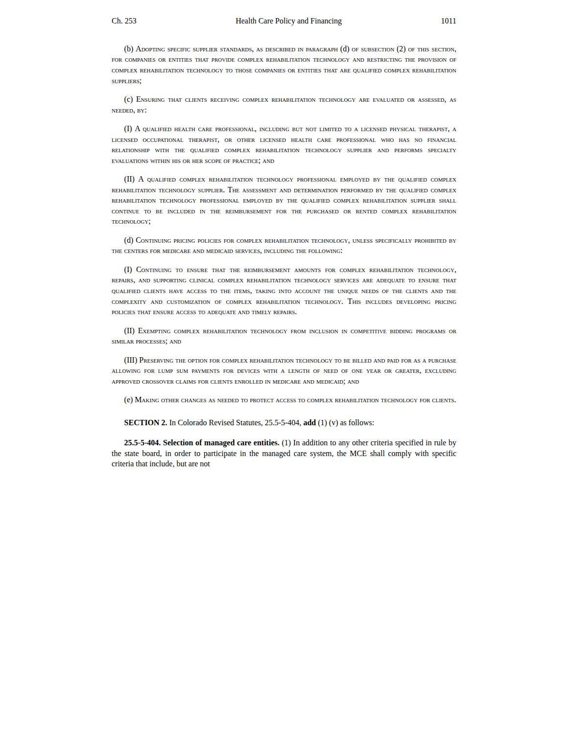Ch. 253
Health Care Policy and Financing
1011
(b) Adopting specific supplier standards, as described in paragraph (d) of subsection (2) of this section, for companies or entities that provide complex rehabilitation technology and restricting the provision of complex rehabilitation technology to those companies or entities that are qualified complex rehabilitation suppliers;
(c) Ensuring that clients receiving complex rehabilitation technology are evaluated or assessed, as needed, by:
(I) A qualified health care professional, including but not limited to a licensed physical therapist, a licensed occupational therapist, or other licensed health care professional who has no financial relationship with the qualified complex rehabilitation technology supplier and performs specialty evaluations within his or her scope of practice; and
(II) A qualified complex rehabilitation technology professional employed by the qualified complex rehabilitation technology supplier. The assessment and determination performed by the qualified complex rehabilitation technology professional employed by the qualified complex rehabilitation supplier shall continue to be included in the reimbursement for the purchased or rented complex rehabilitation technology;
(d) Continuing pricing policies for complex rehabilitation technology, unless specifically prohibited by the centers for medicare and medicaid services, including the following:
(I) Continuing to ensure that the reimbursement amounts for complex rehabilitation technology, repairs, and supporting clinical complex rehabilitation technology services are adequate to ensure that qualified clients have access to the items, taking into account the unique needs of the clients and the complexity and customization of complex rehabilitation technology. This includes developing pricing policies that ensure access to adequate and timely repairs.
(II) Exempting complex rehabilitation technology from inclusion in competitive bidding programs or similar processes; and
(III) Preserving the option for complex rehabilitation technology to be billed and paid for as a purchase allowing for lump sum payments for devices with a length of need of one year or greater, excluding approved crossover claims for clients enrolled in medicare and medicaid; and
(e) Making other changes as needed to protect access to complex rehabilitation technology for clients.
SECTION 2. In Colorado Revised Statutes, 25.5-5-404, add (1) (v) as follows:
25.5-5-404. Selection of managed care entities. (1) In addition to any other criteria specified in rule by the state board, in order to participate in the managed care system, the MCE shall comply with specific criteria that include, but are not